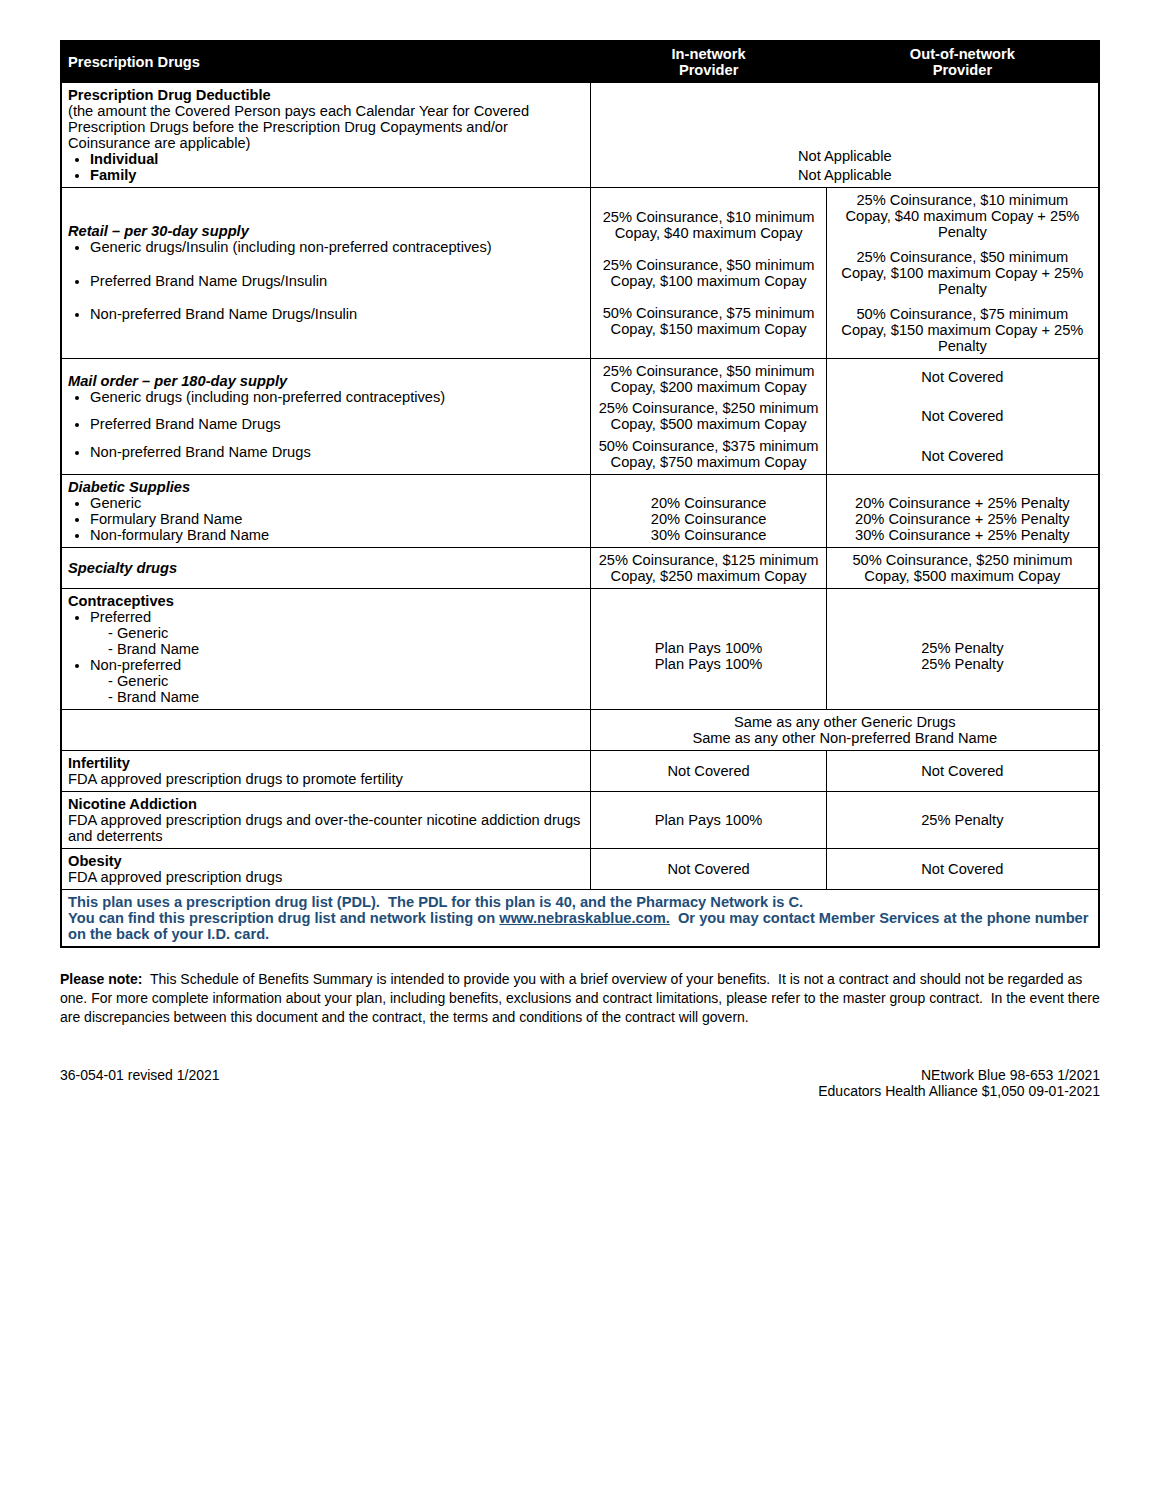| Prescription Drugs | In-network Provider | Out-of-network Provider |
| --- | --- | --- |
| Prescription Drug Deductible (the amount the Covered Person pays each Calendar Year for Covered Prescription Drugs before the Prescription Drug Copayments and/or Coinsurance are applicable) Individual Family | Not Applicable Not Applicable |
| Retail – per 30-day supply Generic drugs/Insulin (including non-preferred contraceptives) Preferred Brand Name Drugs/Insulin Non-preferred Brand Name Drugs/Insulin | 25% Coinsurance, $10 minimum Copay, $40 maximum Copay 25% Coinsurance, $50 minimum Copay, $100 maximum Copay 50% Coinsurance, $75 minimum Copay, $150 maximum Copay | 25% Coinsurance, $10 minimum Copay, $40 maximum Copay + 25% Penalty 25% Coinsurance, $50 minimum Copay, $100 maximum Copay + 25% Penalty 50% Coinsurance, $75 minimum Copay, $150 maximum Copay + 25% Penalty |
| Mail order – per 180-day supply Generic drugs (including non-preferred contraceptives) Preferred Brand Name Drugs Non-preferred Brand Name Drugs | 25% Coinsurance, $50 minimum Copay, $200 maximum Copay 25% Coinsurance, $250 minimum Copay, $500 maximum Copay 50% Coinsurance, $375 minimum Copay, $750 maximum Copay | Not Covered Not Covered Not Covered |
| Diabetic Supplies Generic Formulary Brand Name Non-formulary Brand Name | 20% Coinsurance 20% Coinsurance 30% Coinsurance | 20% Coinsurance + 25% Penalty 20% Coinsurance + 25% Penalty 30% Coinsurance + 25% Penalty |
| Specialty drugs | 25% Coinsurance, $125 minimum Copay, $250 maximum Copay | 50% Coinsurance, $250 minimum Copay, $500 maximum Copay |
| Contraceptives Preferred Generic Brand Name Non-preferred Generic Brand Name | Plan Pays 100% Plan Pays 100% | 25% Penalty 25% Penalty |
| | Same as any other Generic Drugs Same as any other Non-preferred Brand Name |
| Infertility FDA approved prescription drugs to promote fertility | Not Covered | Not Covered |
| Nicotine Addiction FDA approved prescription drugs and over-the-counter nicotine addiction drugs and deterrents | Plan Pays 100% | 25% Penalty |
| Obesity FDA approved prescription drugs | Not Covered | Not Covered |
| This plan uses a prescription drug list (PDL). The PDL for this plan is 40, and the Pharmacy Network is C. You can find this prescription drug list and network listing on www.nebraskablue.com. Or you may contact Member Services at the phone number on the back of your I.D. card. |
Please note: This Schedule of Benefits Summary is intended to provide you with a brief overview of your benefits. It is not a contract and should not be regarded as one. For more complete information about your plan, including benefits, exclusions and contract limitations, please refer to the master group contract. In the event there are discrepancies between this document and the contract, the terms and conditions of the contract will govern.
36-054-01 revised 1/2021
NEtwork Blue 98-653 1/2021
Educators Health Alliance $1,050 09-01-2021